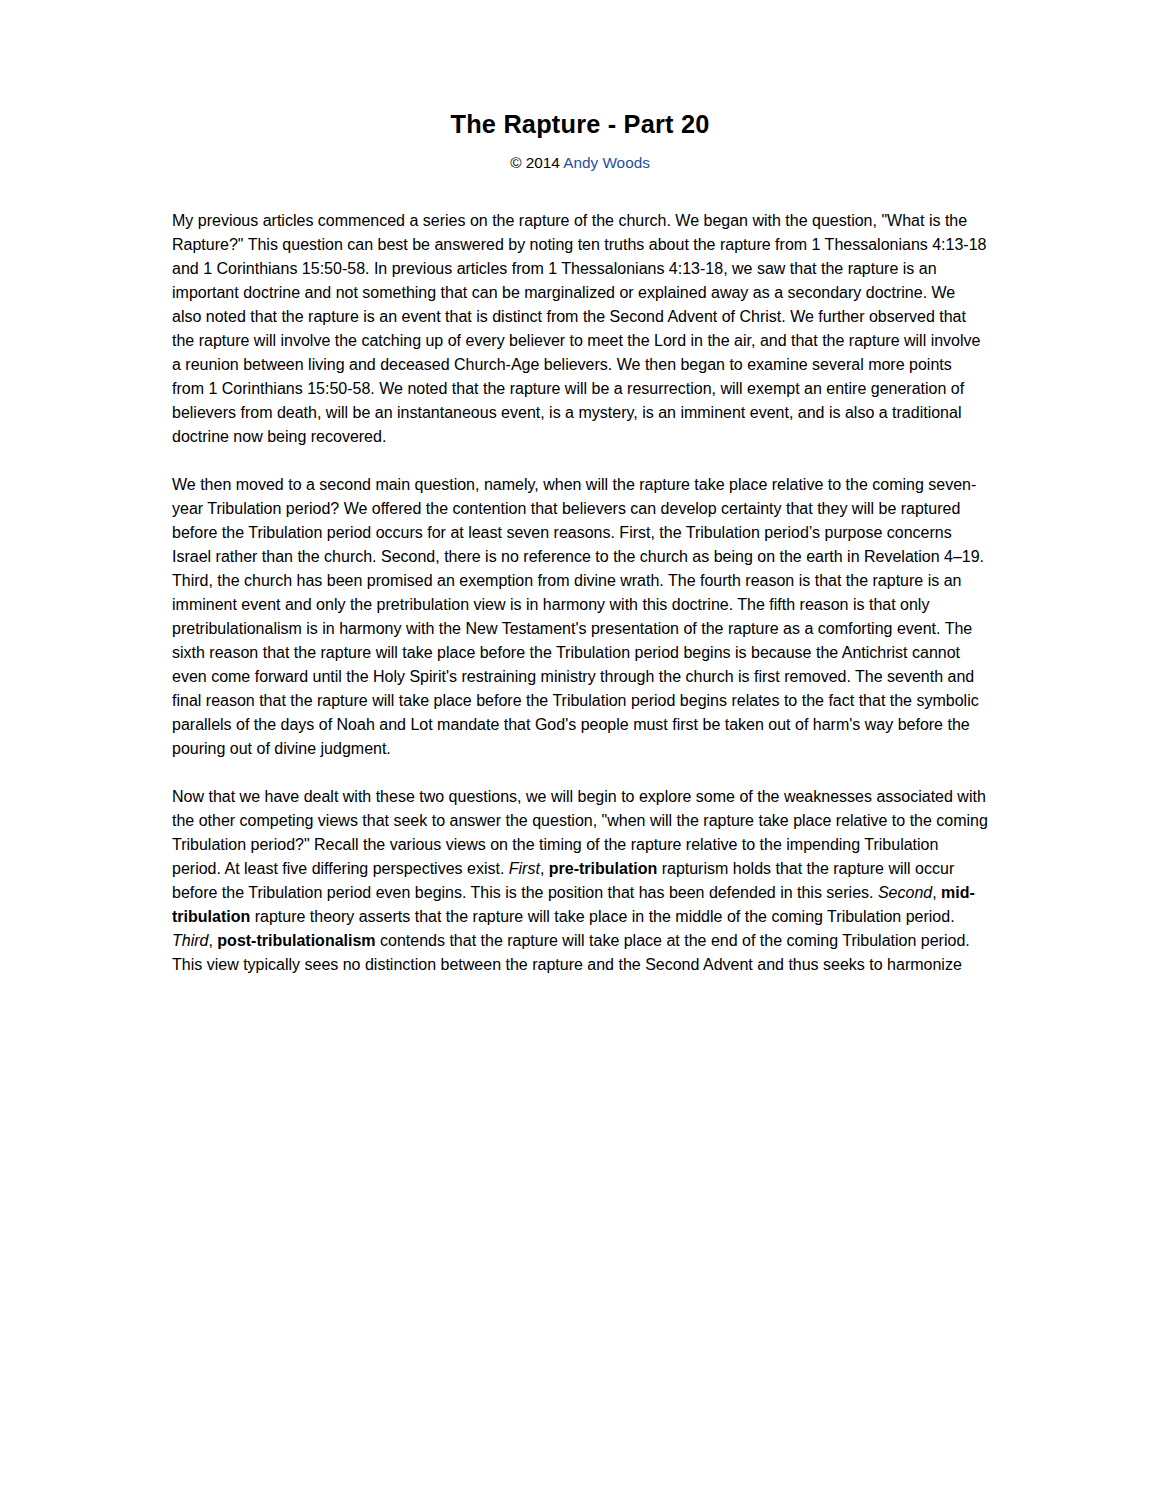The Rapture - Part 20
© 2014 Andy Woods
My previous articles commenced a series on the rapture of the church. We began with the question, "What is the Rapture?" This question can best be answered by noting ten truths about the rapture from 1 Thessalonians 4:13-18 and 1 Corinthians 15:50-58. In previous articles from 1 Thessalonians 4:13-18, we saw that the rapture is an important doctrine and not something that can be marginalized or explained away as a secondary doctrine. We also noted that the rapture is an event that is distinct from the Second Advent of Christ. We further observed that the rapture will involve the catching up of every believer to meet the Lord in the air, and that the rapture will involve a reunion between living and deceased Church-Age believers. We then began to examine several more points from 1 Corinthians 15:50-58. We noted that the rapture will be a resurrection, will exempt an entire generation of believers from death, will be an instantaneous event, is a mystery, is an imminent event, and is also a traditional doctrine now being recovered.
We then moved to a second main question, namely, when will the rapture take place relative to the coming seven-year Tribulation period? We offered the contention that believers can develop certainty that they will be raptured before the Tribulation period occurs for at least seven reasons. First, the Tribulation period’s purpose concerns Israel rather than the church. Second, there is no reference to the church as being on the earth in Revelation 4–19. Third, the church has been promised an exemption from divine wrath. The fourth reason is that the rapture is an imminent event and only the pretribulation view is in harmony with this doctrine. The fifth reason is that only pretribulationalism is in harmony with the New Testament's presentation of the rapture as a comforting event. The sixth reason that the rapture will take place before the Tribulation period begins is because the Antichrist cannot even come forward until the Holy Spirit's restraining ministry through the church is first removed. The seventh and final reason that the rapture will take place before the Tribulation period begins relates to the fact that the symbolic parallels of the days of Noah and Lot mandate that God's people must first be taken out of harm's way before the pouring out of divine judgment.
Now that we have dealt with these two questions, we will begin to explore some of the weaknesses associated with the other competing views that seek to answer the question, "when will the rapture take place relative to the coming Tribulation period?" Recall the various views on the timing of the rapture relative to the impending Tribulation period. At least five differing perspectives exist. First, pre-tribulation rapturism holds that the rapture will occur before the Tribulation period even begins. This is the position that has been defended in this series. Second, mid-tribulation rapture theory asserts that the rapture will take place in the middle of the coming Tribulation period. Third, post-tribulationalism contends that the rapture will take place at the end of the coming Tribulation period. This view typically sees no distinction between the rapture and the Second Advent and thus seeks to harmonize